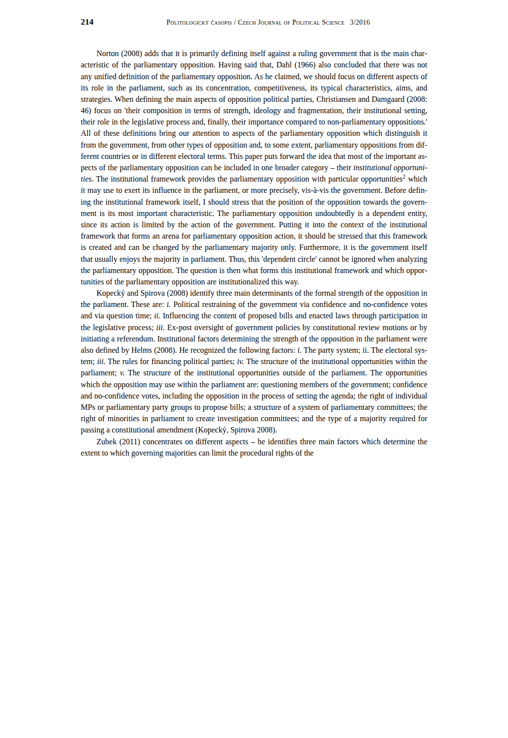214 Politologický časopis / Czech Journal of Political Science 3/2016
Norton (2008) adds that it is primarily defining itself against a ruling government that is the main characteristic of the parliamentary opposition. Having said that, Dahl (1966) also concluded that there was not any unified definition of the parliamentary opposition. As he claimed, we should focus on different aspects of its role in the parliament, such as its concentration, competitiveness, its typical characteristics, aims, and strategies. When defining the main aspects of opposition political parties, Christiansen and Damgaard (2008: 46) focus on 'their composition in terms of strength, ideology and fragmentation, their institutional setting, their role in the legislative process and, finally, their importance compared to non-parliamentary oppositions.' All of these definitions bring our attention to aspects of the parliamentary opposition which distinguish it from the government, from other types of opposition and, to some extent, parliamentary oppositions from different countries or in different electoral terms. This paper puts forward the idea that most of the important aspects of the parliamentary opposition can be included in one broader category – their institutional opportunities. The institutional framework provides the parliamentary opposition with particular opportunities2 which it may use to exert its influence in the parliament, or more precisely, vis-à-vis the government. Before defining the institutional framework itself, I should stress that the position of the opposition towards the government is its most important characteristic. The parliamentary opposition undoubtedly is a dependent entity, since its action is limited by the action of the government. Putting it into the context of the institutional framework that forms an arena for parliamentary opposition action, it should be stressed that this framework is created and can be changed by the parliamentary majority only. Furthermore, it is the government itself that usually enjoys the majority in parliament. Thus, this 'dependent circle' cannot be ignored when analyzing the parliamentary opposition. The question is then what forms this institutional framework and which opportunities of the parliamentary opposition are institutionalized this way.
Kopecký and Spirova (2008) identify three main determinants of the formal strength of the opposition in the parliament. These are: i. Political restraining of the government via confidence and no-confidence votes and via question time; ii. Influencing the content of proposed bills and enacted laws through participation in the legislative process; iii. Ex-post oversight of government policies by constitutional review motions or by initiating a referendum. Institutional factors determining the strength of the opposition in the parliament were also defined by Helms (2008). He recognized the following factors: i. The party system; ii. The electoral system; iii. The rules for financing political parties; iv. The structure of the institutional opportunities within the parliament; v. The structure of the institutional opportunities outside of the parliament. The opportunities which the opposition may use within the parliament are: questioning members of the government; confidence and no-confidence votes, including the opposition in the process of setting the agenda; the right of individual MPs or parliamentary party groups to propose bills; a structure of a system of parliamentary committees; the right of minorities in parliament to create investigation committees; and the type of a majority required for passing a constitutional amendment (Kopecký, Spirova 2008).
Zubek (2011) concentrates on different aspects – he identifies three main factors which determine the extent to which governing majorities can limit the procedural rights of the